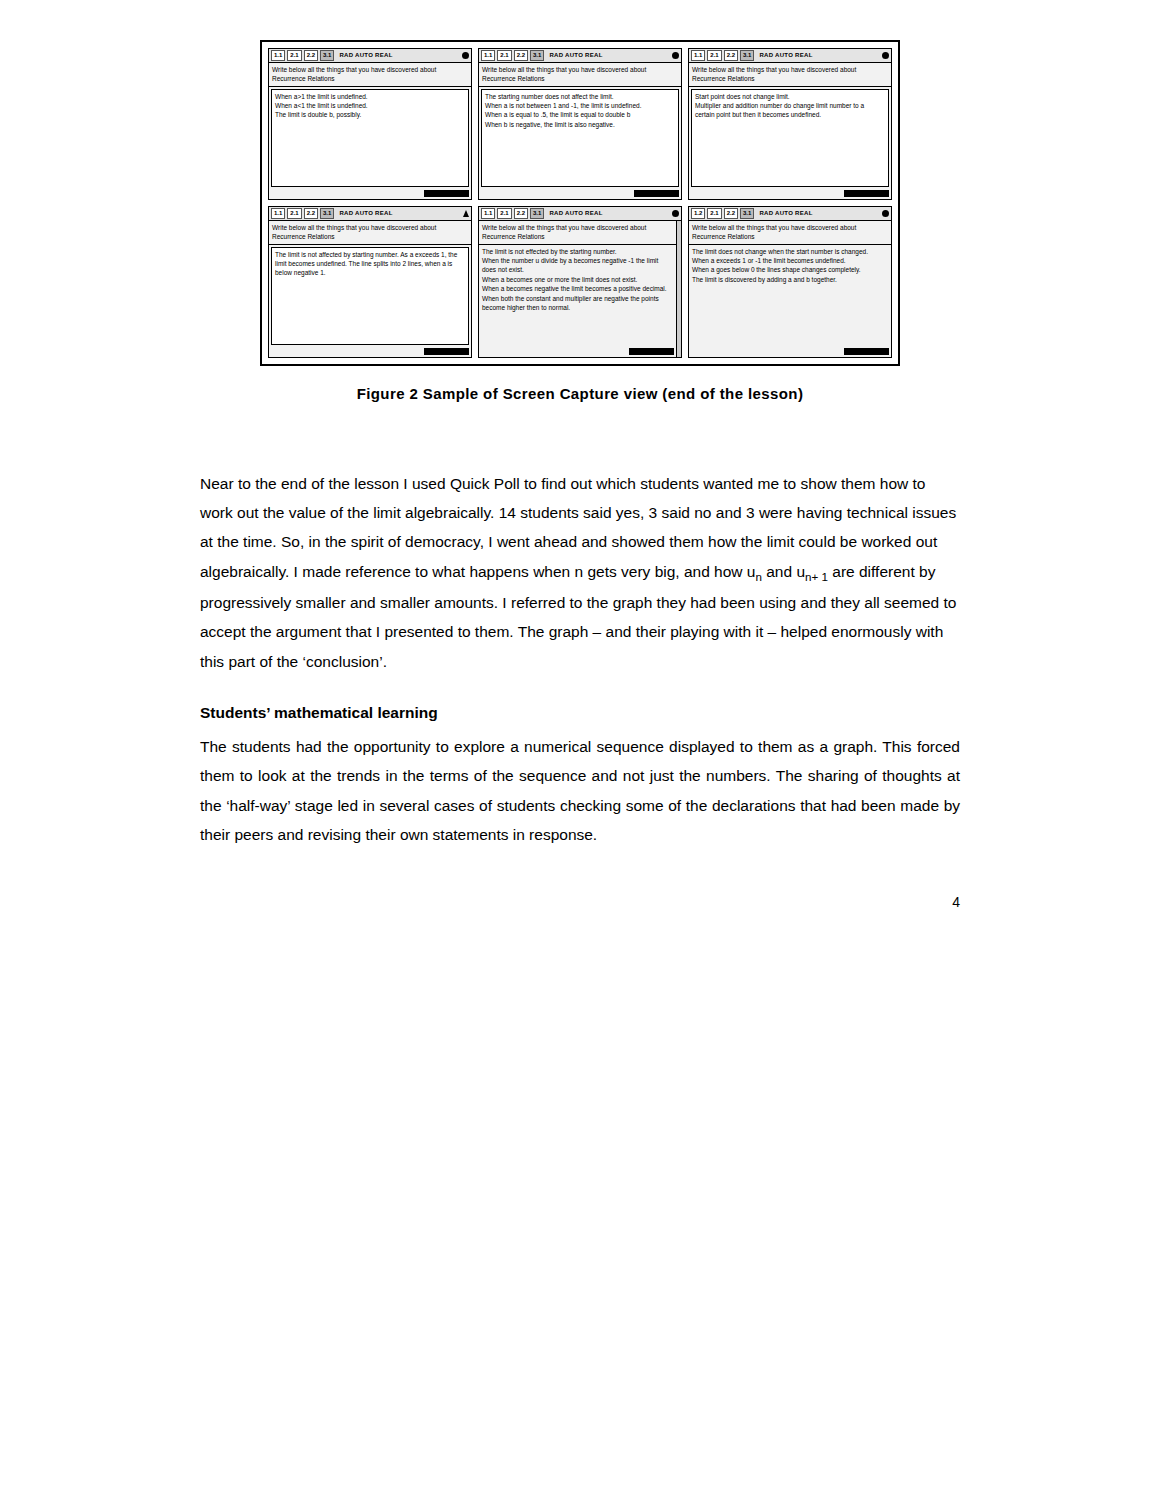1.12.12.23.1 RAD AUTO REAL
Write below all the things that you have discovered about Recurrence Relations
When a>1 the limit is undefined.
When a<1 the limit is undefined.
The limit is double b, possibly.
1.12.12.23.1 RAD AUTO REAL
Write below all the things that you have discovered about Recurrence Relations
The starting number does not affect the limit.
When a is not between 1 and -1, the limit is undefined.
When a is equal to .5, the limit is equal to double b
When b is negative, the limit is also negative.
1.12.12.23.1 RAD AUTO REAL
Write below all the things that you have discovered about Recurrence Relations
Start point does not change limit.
Multiplier and addition number do change limit number to a certain point but then it becomes undefined.
1.12.12.23.1 RAD AUTO REAL
Write below all the things that you have discovered about Recurrence Relations
The limit is not affected by starting number. As a exceeds 1, the limit becomes undefined. The line splits into 2 lines, when a is below negative 1.
1.12.12.23.1 RAD AUTO REAL
Write below all the things that you have discovered about Recurrence Relations
The limit is not effected by the starting number.
When the number u divide by a becomes negative -1 the limit does not exist.
When a becomes one or more the limit does not exist.
When a becomes negative the limit becomes a positive decimal.
When both the constant and multiplier are negative the points become higher then to normal.
1.22.12.23.1 RAD AUTO REAL
Write below all the things that you have discovered about Recurrence Relations
The limit does not change when the start number is changed.
When a exceeds 1 or -1 the limit becomes undefined.
When a goes below 0 the lines shape changes completely.
The limit is discovered by adding a and b together.
Figure 2 Sample of Screen Capture view (end of the lesson)
Near to the end of the lesson I used Quick Poll to find out which students wanted me to show them how to work out the value of the limit algebraically. 14 students said yes, 3 said no and 3 were having technical issues at the time. So, in the spirit of democracy, I went ahead and showed them how the limit could be worked out algebraically. I made reference to what happens when n gets very big, and how un and un+ 1 are different by progressively smaller and smaller amounts. I referred to the graph they had been using and they all seemed to accept the argument that I presented to them. The graph – and their playing with it – helped enormously with this part of the ‘conclusion’.
Students’ mathematical learning
The students had the opportunity to explore a numerical sequence displayed to them as a graph. This forced them to look at the trends in the terms of the sequence and not just the numbers. The sharing of thoughts at the ‘half-way’ stage led in several cases of students checking some of the declarations that had been made by their peers and revising their own statements in response.
4